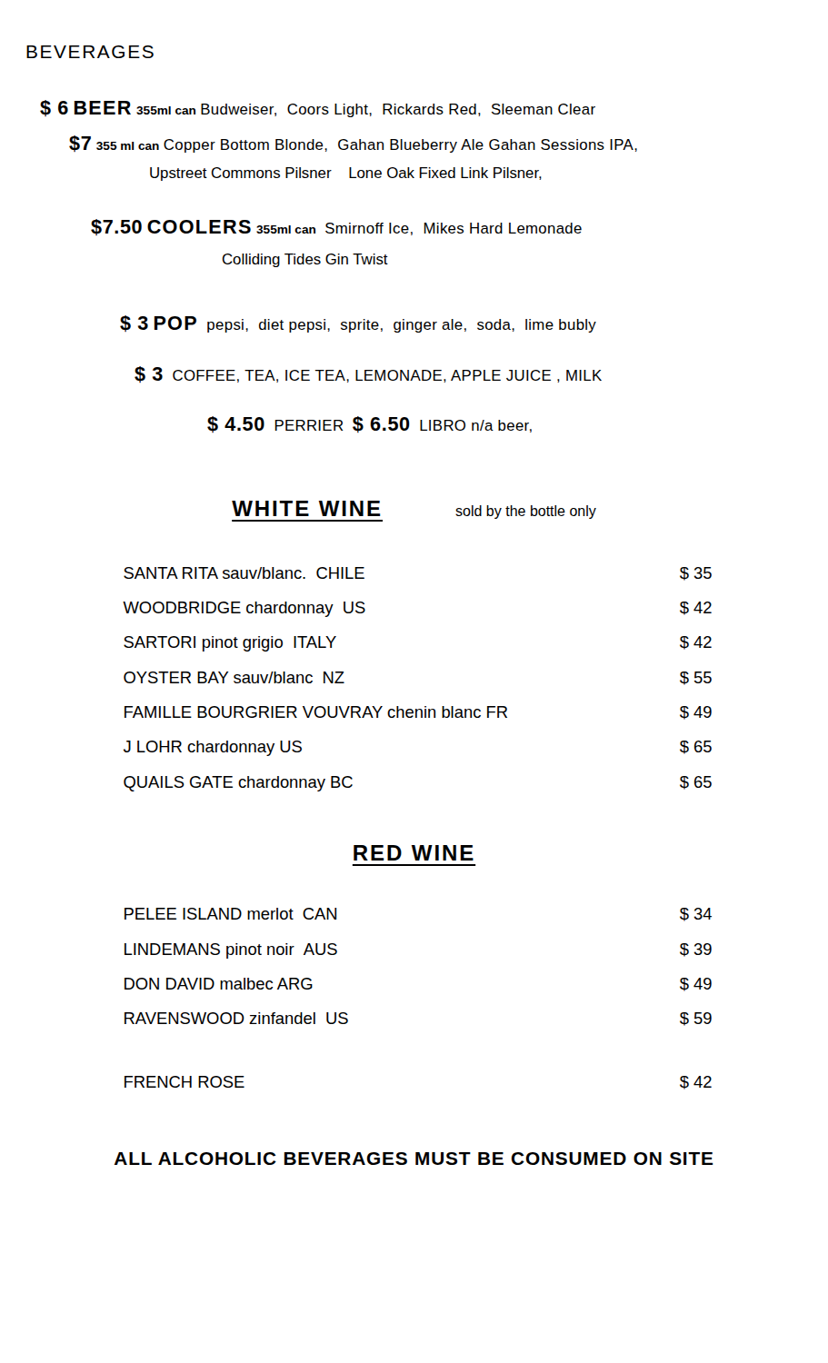BEVERAGES
$ 6 BEER 355ml can Budweiser, Coors Light, Rickards Red, Sleeman Clear
$7 355 ml can Copper Bottom Blonde, Gahan Blueberry Ale Gahan Sessions IPA,
Upstreet Commons Pilsner Lone Oak Fixed Link Pilsner,
$7.50 COOLERS 355ml can Smirnoff Ice, Mikes Hard Lemonade
Colliding Tides Gin Twist
$ 3 POP pepsi, diet pepsi, sprite, ginger ale, soda, lime bubly
$ 3 COFFEE, TEA, ICE TEA, LEMONADE, APPLE JUICE , MILK
$ 4.50 PERRIER $ 6.50 LIBRO n/a beer,
WHITE WINE
sold by the bottle only
| SANTA RITA sauv/blanc. CHILE | $ 35 |
| WOODBRIDGE chardonnay US | $ 42 |
| SARTORI pinot grigio ITALY | $ 42 |
| OYSTER BAY sauv/blanc NZ | $ 55 |
| FAMILLE BOURGRIER VOUVRAY chenin blanc FR | $ 49 |
| J LOHR chardonnay US | $ 65 |
| QUAILS GATE chardonnay BC | $ 65 |
RED WINE
| PELEE ISLAND merlot CAN | $ 34 |
| LINDEMANS pinot noir AUS | $ 39 |
| DON DAVID malbec ARG | $ 49 |
| RAVENSWOOD zinfandel US | $ 59 |
| FRENCH ROSE | $ 42 |
ALL ALCOHOLIC BEVERAGES MUST BE CONSUMED ON SITE